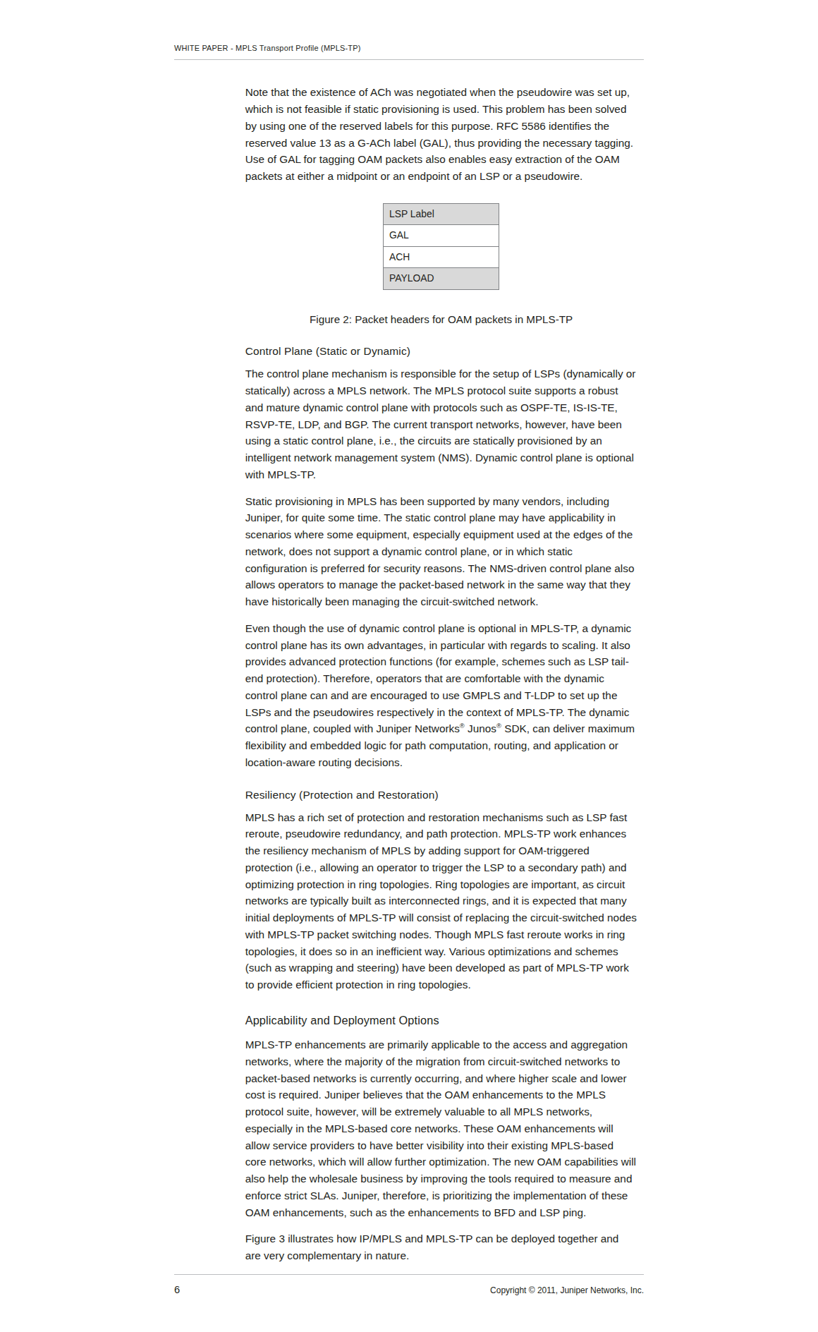WHITE PAPER - MPLS Transport Profile (MPLS-TP)
Note that the existence of ACh was negotiated when the pseudowire was set up, which is not feasible if static provisioning is used. This problem has been solved by using one of the reserved labels for this purpose. RFC 5586 identifies the reserved value 13 as a G-ACh label (GAL), thus providing the necessary tagging. Use of GAL for tagging OAM packets also enables easy extraction of the OAM packets at either a midpoint or an endpoint of an LSP or a pseudowire.
| LSP Label |
| GAL |
| ACH |
| PAYLOAD |
Figure 2: Packet headers for OAM packets in MPLS-TP
Control Plane (Static or Dynamic)
The control plane mechanism is responsible for the setup of LSPs (dynamically or statically) across a MPLS network. The MPLS protocol suite supports a robust and mature dynamic control plane with protocols such as OSPF-TE, IS-IS-TE, RSVP-TE, LDP, and BGP. The current transport networks, however, have been using a static control plane, i.e., the circuits are statically provisioned by an intelligent network management system (NMS). Dynamic control plane is optional with MPLS-TP.
Static provisioning in MPLS has been supported by many vendors, including Juniper, for quite some time. The static control plane may have applicability in scenarios where some equipment, especially equipment used at the edges of the network, does not support a dynamic control plane, or in which static configuration is preferred for security reasons. The NMS-driven control plane also allows operators to manage the packet-based network in the same way that they have historically been managing the circuit-switched network.
Even though the use of dynamic control plane is optional in MPLS-TP, a dynamic control plane has its own advantages, in particular with regards to scaling. It also provides advanced protection functions (for example, schemes such as LSP tail-end protection). Therefore, operators that are comfortable with the dynamic control plane can and are encouraged to use GMPLS and T-LDP to set up the LSPs and the pseudowires respectively in the context of MPLS-TP. The dynamic control plane, coupled with Juniper Networks® Junos® SDK, can deliver maximum flexibility and embedded logic for path computation, routing, and application or location-aware routing decisions.
Resiliency (Protection and Restoration)
MPLS has a rich set of protection and restoration mechanisms such as LSP fast reroute, pseudowire redundancy, and path protection. MPLS-TP work enhances the resiliency mechanism of MPLS by adding support for OAM-triggered protection (i.e., allowing an operator to trigger the LSP to a secondary path) and optimizing protection in ring topologies. Ring topologies are important, as circuit networks are typically built as interconnected rings, and it is expected that many initial deployments of MPLS-TP will consist of replacing the circuit-switched nodes with MPLS-TP packet switching nodes. Though MPLS fast reroute works in ring topologies, it does so in an inefficient way. Various optimizations and schemes (such as wrapping and steering) have been developed as part of MPLS-TP work to provide efficient protection in ring topologies.
Applicability and Deployment Options
MPLS-TP enhancements are primarily applicable to the access and aggregation networks, where the majority of the migration from circuit-switched networks to packet-based networks is currently occurring, and where higher scale and lower cost is required. Juniper believes that the OAM enhancements to the MPLS protocol suite, however, will be extremely valuable to all MPLS networks, especially in the MPLS-based core networks. These OAM enhancements will allow service providers to have better visibility into their existing MPLS-based core networks, which will allow further optimization. The new OAM capabilities will also help the wholesale business by improving the tools required to measure and enforce strict SLAs. Juniper, therefore, is prioritizing the implementation of these OAM enhancements, such as the enhancements to BFD and LSP ping.
Figure 3 illustrates how IP/MPLS and MPLS-TP can be deployed together and are very complementary in nature.
6 Copyright © 2011, Juniper Networks, Inc.